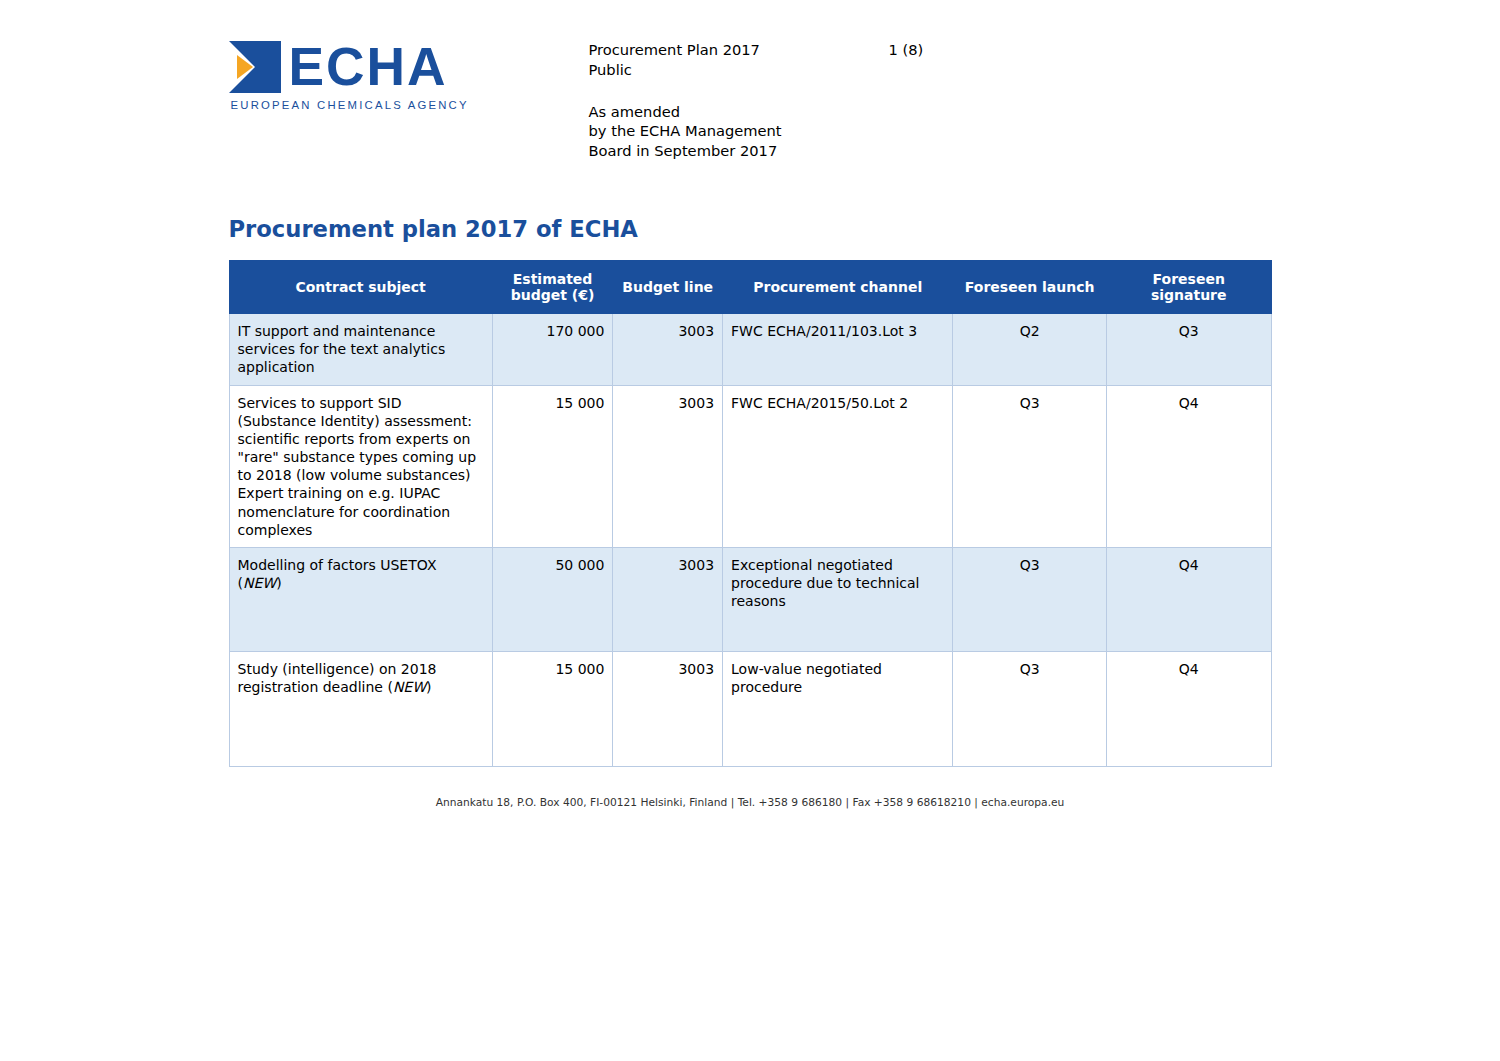ECHA
EUROPEAN CHEMICALS AGENCY
Procurement Plan 2017
1 (8)
Public
As amended
by the ECHA Management
Board in September 2017
Procurement plan 2017 of ECHA
| Contract subject | Estimated budget (€) | Budget line | Procurement channel | Foreseen launch | Foreseen signature |
| --- | --- | --- | --- | --- | --- |
| IT support and maintenance services for the text analytics application | 170 000 | 3003 | FWC ECHA/2011/103.Lot 3 | Q2 | Q3 |
| Services to support SID (Substance Identity) assessment: scientific reports from experts on "rare" substance types coming up to 2018 (low volume substances) Expert training on e.g. IUPAC nomenclature for coordination complexes | 15 000 | 3003 | FWC ECHA/2015/50.Lot 2 | Q3 | Q4 |
| Modelling of factors USETOX ( NEW ) | 50 000 | 3003 | Exceptional negotiated procedure due to technical reasons | Q3 | Q4 |
| Study (intelligence) on 2018 registration deadline ( NEW ) | 15 000 | 3003 | Low-value negotiated procedure | Q3 | Q4 |
Annankatu 18, P.O. Box 400, FI-00121 Helsinki, Finland | Tel. +358 9 686180 | Fax +358 9 68618210 | echa.europa.eu